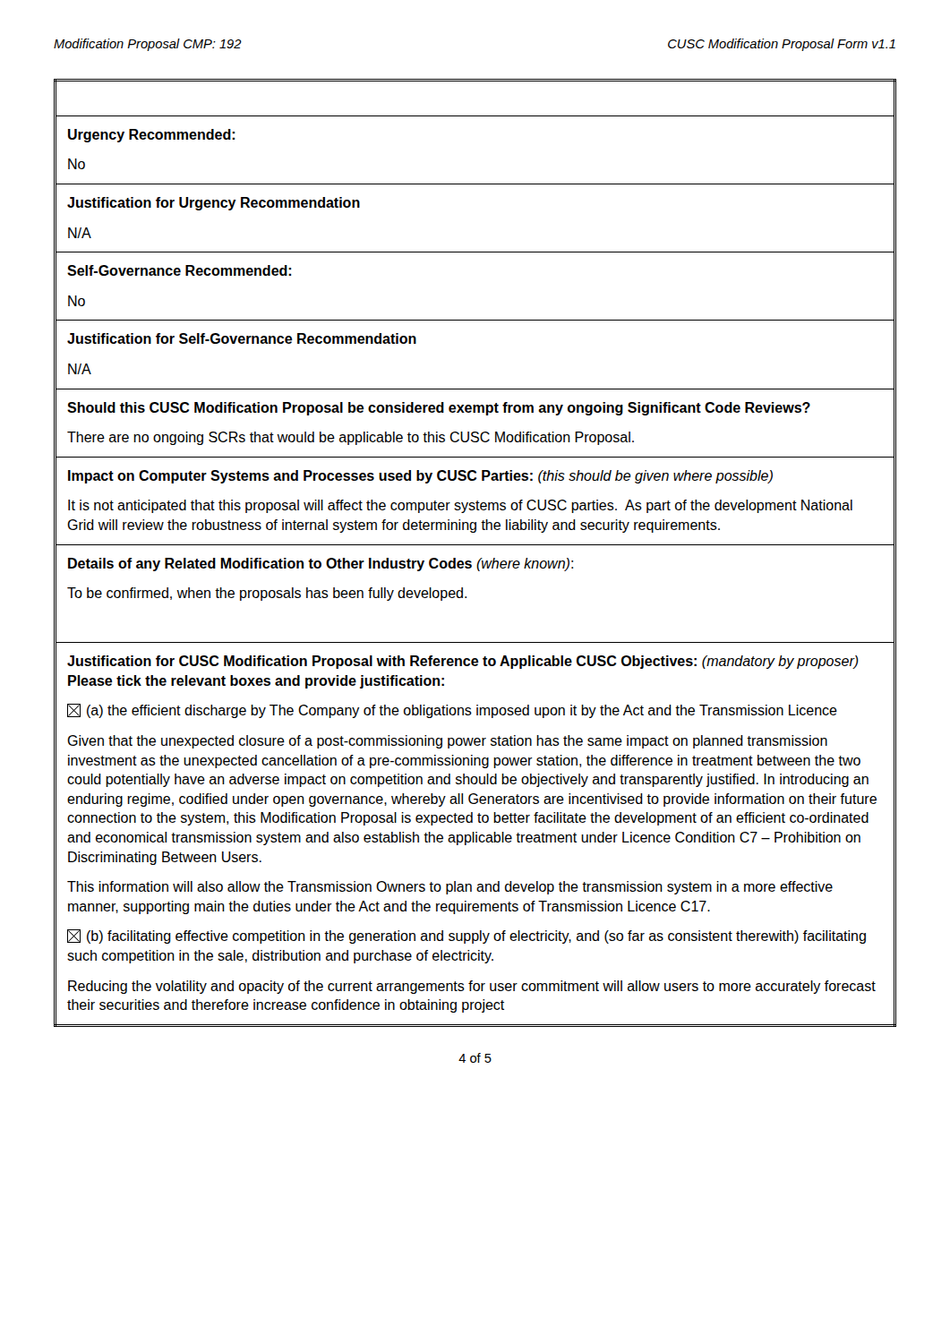Modification Proposal CMP: 192 CUSC Modification Proposal Form v1.1
| Urgency Recommended: No |
| Justification for Urgency Recommendation N/A |
| Self-Governance Recommended: No |
| Justification for Self-Governance Recommendation N/A |
| Should this CUSC Modification Proposal be considered exempt from any ongoing Significant Code Reviews? There are no ongoing SCRs that would be applicable to this CUSC Modification Proposal. |
| Impact on Computer Systems and Processes used by CUSC Parties: (this should be given where possible) It is not anticipated that this proposal will affect the computer systems of CUSC parties. As part of the development National Grid will review the robustness of internal system for determining the liability and security requirements. |
| Details of any Related Modification to Other Industry Codes (where known) : To be confirmed, when the proposals has been fully developed. |
| Justification for CUSC Modification Proposal with Reference to Applicable CUSC Objectives: (mandatory by proposer) Please tick the relevant boxes and provide justification: (a) the efficient discharge by The Company of the obligations imposed upon it by the Act and the Transmission Licence Given that the unexpected closure of a post-commissioning power station has the same impact on planned transmission investment as the unexpected cancellation of a pre-commissioning power station, the difference in treatment between the two could potentially have an adverse impact on competition and should be objectively and transparently justified. In introducing an enduring regime, codified under open governance, whereby all Generators are incentivised to provide information on their future connection to the system, this Modification Proposal is expected to better facilitate the development of an efficient co-ordinated and economical transmission system and also establish the applicable treatment under Licence Condition C7 – Prohibition on Discriminating Between Users. This information will also allow the Transmission Owners to plan and develop the transmission system in a more effective manner, supporting main the duties under the Act and the requirements of Transmission Licence C17. (b) facilitating effective competition in the generation and supply of electricity, and (so far as consistent therewith) facilitating such competition in the sale, distribution and purchase of electricity. Reducing the volatility and opacity of the current arrangements for user commitment will allow users to more accurately forecast their securities and therefore increase confidence in obtaining project |
4 of 5